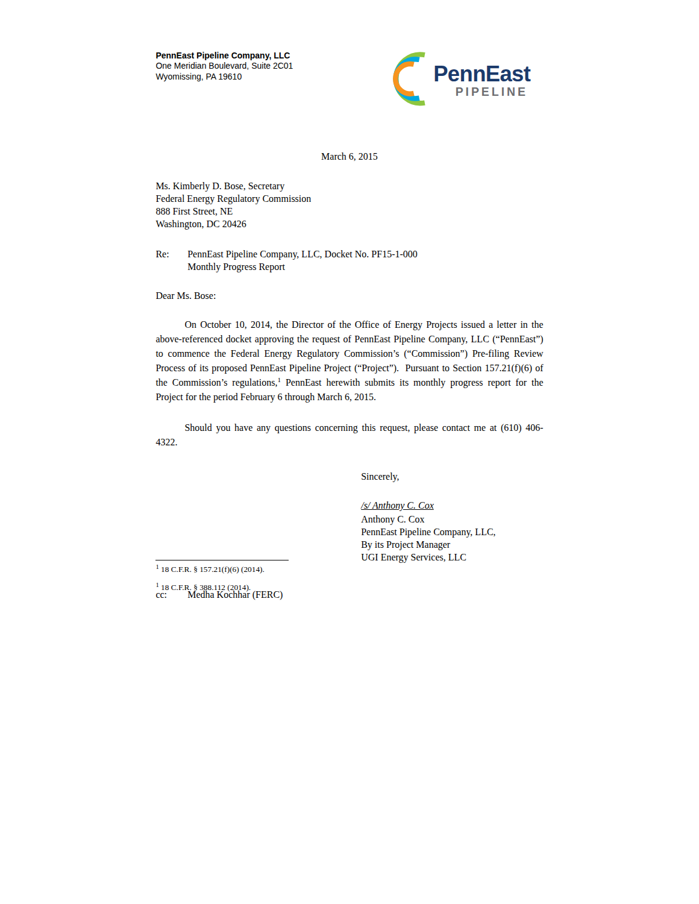PennEast Pipeline Company, LLC
One Meridian Boulevard, Suite 2C01
Wyomissing, PA 19610
PennEast PIPELINE
March 6, 2015
Ms. Kimberly D. Bose, Secretary
Federal Energy Regulatory Commission
888 First Street, NE
Washington, DC 20426
Re:
PennEast Pipeline Company, LLC, Docket No. PF15-1-000
Monthly Progress Report
Dear Ms. Bose:
On October 10, 2014, the Director of the Office of Energy Projects issued a letter in the above-referenced docket approving the request of PennEast Pipeline Company, LLC (“PennEast”) to commence the Federal Energy Regulatory Commission’s (“Commission”) Pre-filing Review Process of its proposed PennEast Pipeline Project (“Project”). Pursuant to Section 157.21(f)(6) of the Commission’s regulations,1 PennEast herewith submits its monthly progress report for the Project for the period February 6 through March 6, 2015.
Should you have any questions concerning this request, please contact me at (610) 406-4322.
Sincerely,
/s/ Anthony C. Cox
Anthony C. Cox
PennEast Pipeline Company, LLC,
By its Project Manager
UGI Energy Services, LLC
cc:
Medha Kochhar (FERC)
1 18 C.F.R. § 157.21(f)(6) (2014).
1 18 C.F.R. § 388.112 (2014).